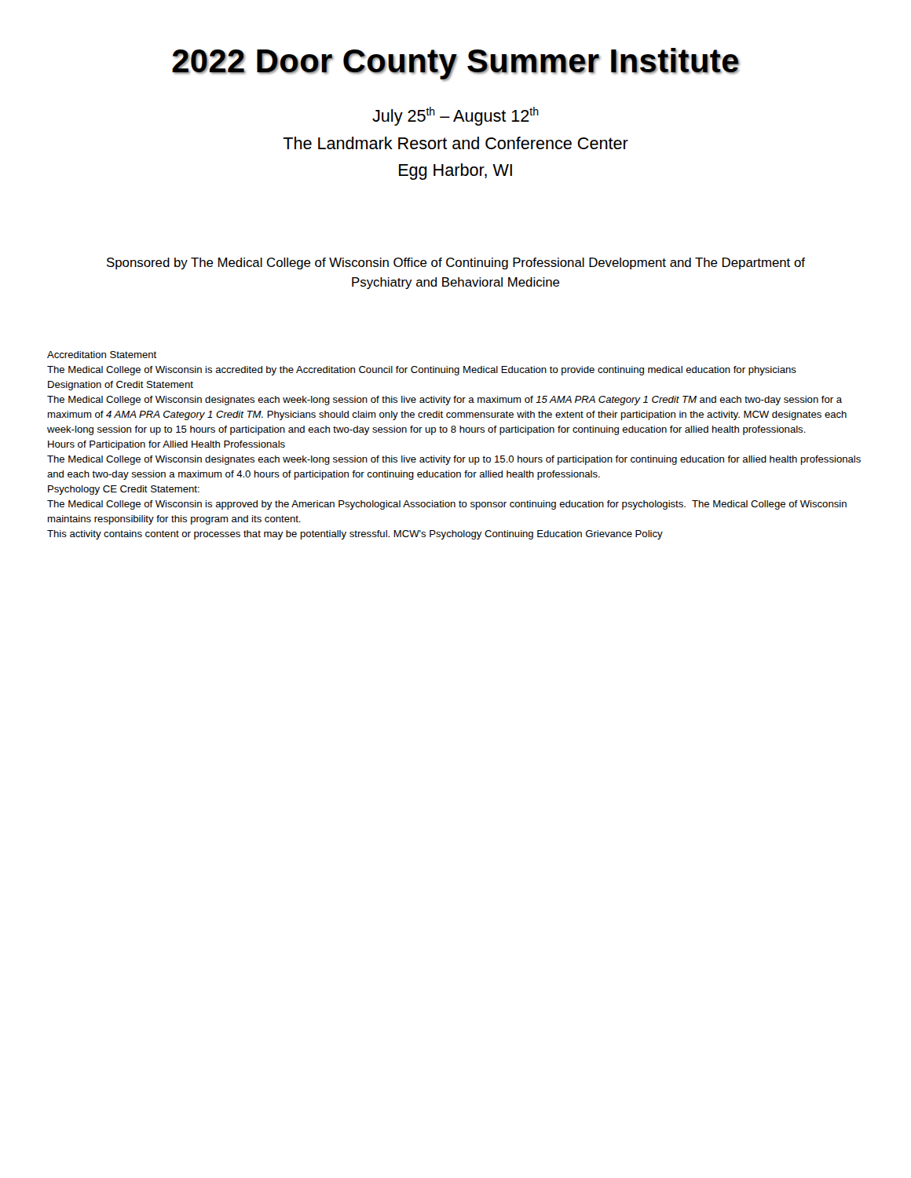2022 Door County Summer Institute
July 25th – August 12th
The Landmark Resort and Conference Center
Egg Harbor, WI
Sponsored by The Medical College of Wisconsin Office of Continuing Professional Development and The Department of Psychiatry and Behavioral Medicine
Accreditation Statement
The Medical College of Wisconsin is accredited by the Accreditation Council for Continuing Medical Education to provide continuing medical education for physicians
Designation of Credit Statement
The Medical College of Wisconsin designates each week-long session of this live activity for a maximum of 15 AMA PRA Category 1 Credit TM and each two-day session for a maximum of 4 AMA PRA Category 1 Credit TM. Physicians should claim only the credit commensurate with the extent of their participation in the activity. MCW designates each week-long session for up to 15 hours of participation and each two-day session for up to 8 hours of participation for continuing education for allied health professionals.
Hours of Participation for Allied Health Professionals
The Medical College of Wisconsin designates each week-long session of this live activity for up to 15.0 hours of participation for continuing education for allied health professionals and each two-day session a maximum of 4.0 hours of participation for continuing education for allied health professionals.
Psychology CE Credit Statement:
The Medical College of Wisconsin is approved by the American Psychological Association to sponsor continuing education for psychologists. The Medical College of Wisconsin maintains responsibility for this program and its content.
This activity contains content or processes that may be potentially stressful. MCW's Psychology Continuing Education Grievance Policy